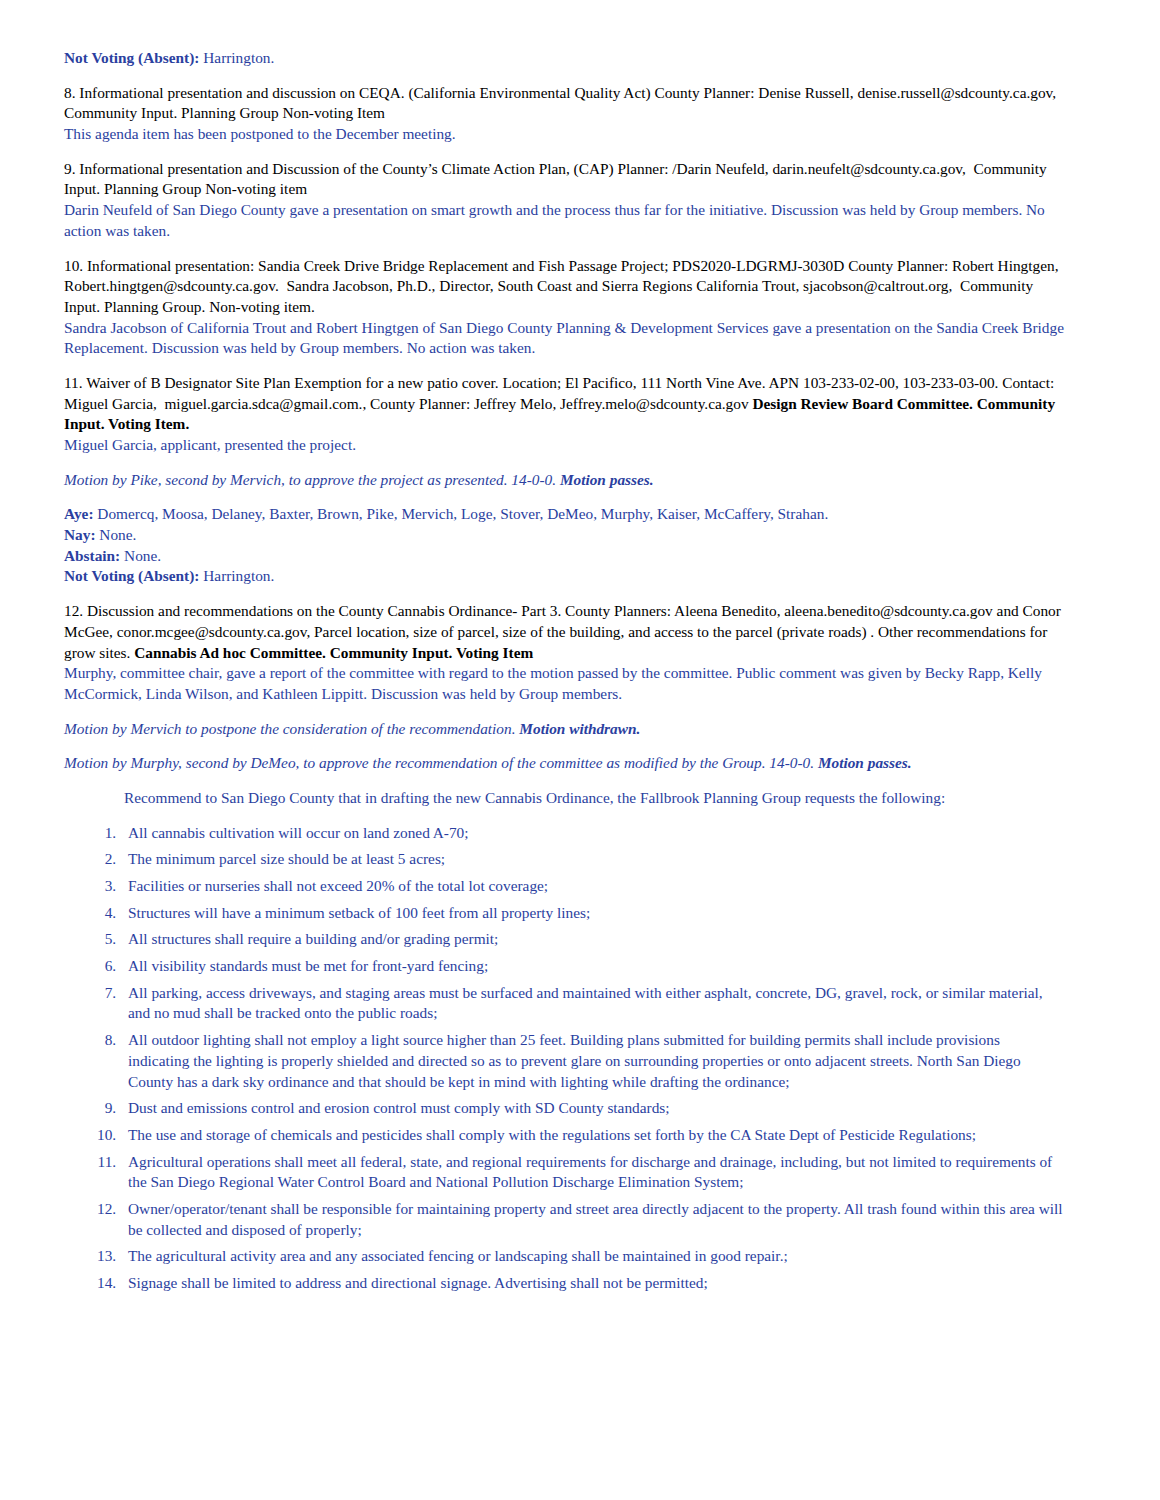Not Voting (Absent): Harrington.
8. Informational presentation and discussion on CEQA. (California Environmental Quality Act) County Planner: Denise Russell, denise.russell@sdcounty.ca.gov, Community Input. Planning Group Non-voting Item
This agenda item has been postponed to the December meeting.
9. Informational presentation and Discussion of the County’s Climate Action Plan, (CAP) Planner: /Darin Neufeld, darin.neufelt@sdcounty.ca.gov, Community Input. Planning Group Non-voting item
Darin Neufeld of San Diego County gave a presentation on smart growth and the process thus far for the initiative. Discussion was held by Group members. No action was taken.
10. Informational presentation: Sandia Creek Drive Bridge Replacement and Fish Passage Project; PDS2020-LDGRMJ-3030D County Planner: Robert Hingtgen, Robert.hingtgen@sdcounty.ca.gov. Sandra Jacobson, Ph.D., Director, South Coast and Sierra Regions California Trout, sjacobson@caltrout.org, Community Input. Planning Group. Non-voting item.
Sandra Jacobson of California Trout and Robert Hingtgen of San Diego County Planning & Development Services gave a presentation on the Sandia Creek Bridge Replacement. Discussion was held by Group members. No action was taken.
11. Waiver of B Designator Site Plan Exemption for a new patio cover. Location; El Pacifico, 111 North Vine Ave. APN 103-233-02-00, 103-233-03-00. Contact: Miguel Garcia, miguel.garcia.sdca@gmail.com., County Planner: Jeffrey Melo, Jeffrey.melo@sdcounty.ca.gov Design Review Board Committee. Community Input. Voting Item.
Miguel Garcia, applicant, presented the project.
Motion by Pike, second by Mervich, to approve the project as presented. 14-0-0. Motion passes.
Aye: Domercq, Moosa, Delaney, Baxter, Brown, Pike, Mervich, Loge, Stover, DeMeo, Murphy, Kaiser, McCaffery, Strahan.
Nay: None.
Abstain: None.
Not Voting (Absent): Harrington.
12. Discussion and recommendations on the County Cannabis Ordinance- Part 3. County Planners: Aleena Benedito, aleena.benedito@sdcounty.ca.gov and Conor McGee, conor.mcgee@sdcounty.ca.gov, Parcel location, size of parcel, size of the building, and access to the parcel (private roads) . Other recommendations for grow sites. Cannabis Ad hoc Committee. Community Input. Voting Item
Murphy, committee chair, gave a report of the committee with regard to the motion passed by the committee. Public comment was given by Becky Rapp, Kelly McCormick, Linda Wilson, and Kathleen Lippitt. Discussion was held by Group members.
Motion by Mervich to postpone the consideration of the recommendation. Motion withdrawn.
Motion by Murphy, second by DeMeo, to approve the recommendation of the committee as modified by the Group. 14-0-0. Motion passes.
Recommend to San Diego County that in drafting the new Cannabis Ordinance, the Fallbrook Planning Group requests the following:
All cannabis cultivation will occur on land zoned A-70;
The minimum parcel size should be at least 5 acres;
Facilities or nurseries shall not exceed 20% of the total lot coverage;
Structures will have a minimum setback of 100 feet from all property lines;
All structures shall require a building and/or grading permit;
All visibility standards must be met for front-yard fencing;
All parking, access driveways, and staging areas must be surfaced and maintained with either asphalt, concrete, DG, gravel, rock, or similar material, and no mud shall be tracked onto the public roads;
All outdoor lighting shall not employ a light source higher than 25 feet. Building plans submitted for building permits shall include provisions indicating the lighting is properly shielded and directed so as to prevent glare on surrounding properties or onto adjacent streets. North San Diego County has a dark sky ordinance and that should be kept in mind with lighting while drafting the ordinance;
Dust and emissions control and erosion control must comply with SD County standards;
The use and storage of chemicals and pesticides shall comply with the regulations set forth by the CA State Dept of Pesticide Regulations;
Agricultural operations shall meet all federal, state, and regional requirements for discharge and drainage, including, but not limited to requirements of the San Diego Regional Water Control Board and National Pollution Discharge Elimination System;
Owner/operator/tenant shall be responsible for maintaining property and street area directly adjacent to the property. All trash found within this area will be collected and disposed of properly;
The agricultural activity area and any associated fencing or landscaping shall be maintained in good repair.;
Signage shall be limited to address and directional signage. Advertising shall not be permitted;